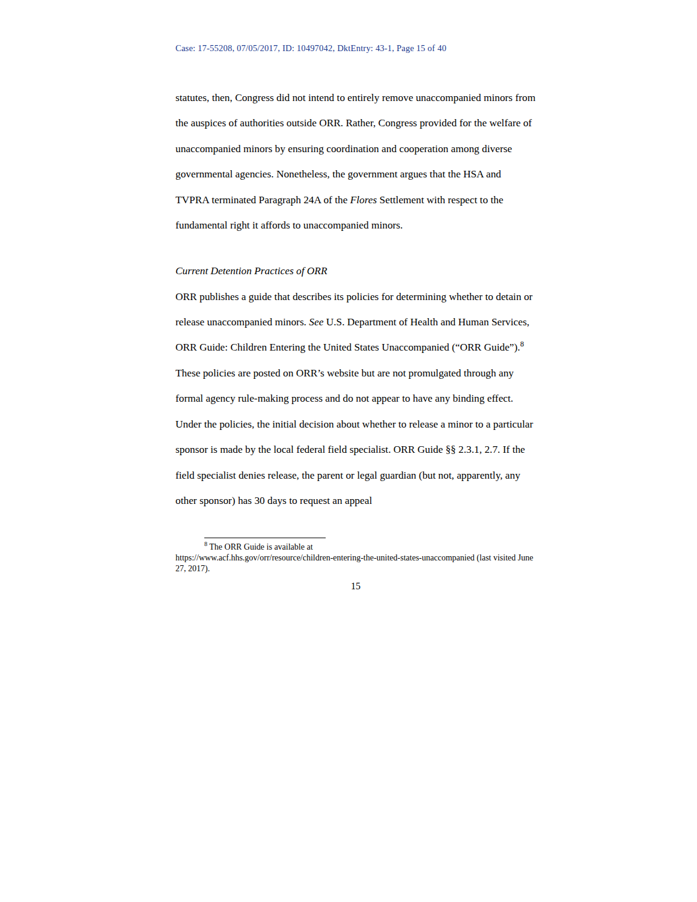Case: 17-55208, 07/05/2017, ID: 10497042, DktEntry: 43-1, Page 15 of 40
statutes, then, Congress did not intend to entirely remove unaccompanied minors from the auspices of authorities outside ORR. Rather, Congress provided for the welfare of unaccompanied minors by ensuring coordination and cooperation among diverse governmental agencies. Nonetheless, the government argues that the HSA and TVPRA terminated Paragraph 24A of the Flores Settlement with respect to the fundamental right it affords to unaccompanied minors.
Current Detention Practices of ORR
ORR publishes a guide that describes its policies for determining whether to detain or release unaccompanied minors. See U.S. Department of Health and Human Services, ORR Guide: Children Entering the United States Unaccompanied (“ORR Guide”).8 These policies are posted on ORR’s website but are not promulgated through any formal agency rule-making process and do not appear to have any binding effect. Under the policies, the initial decision about whether to release a minor to a particular sponsor is made by the local federal field specialist. ORR Guide §§ 2.3.1, 2.7. If the field specialist denies release, the parent or legal guardian (but not, apparently, any other sponsor) has 30 days to request an appeal
8 The ORR Guide is available at
https://www.acf.hhs.gov/orr/resource/children-entering-the-united-states-unaccompanied (last visited June 27, 2017).
15